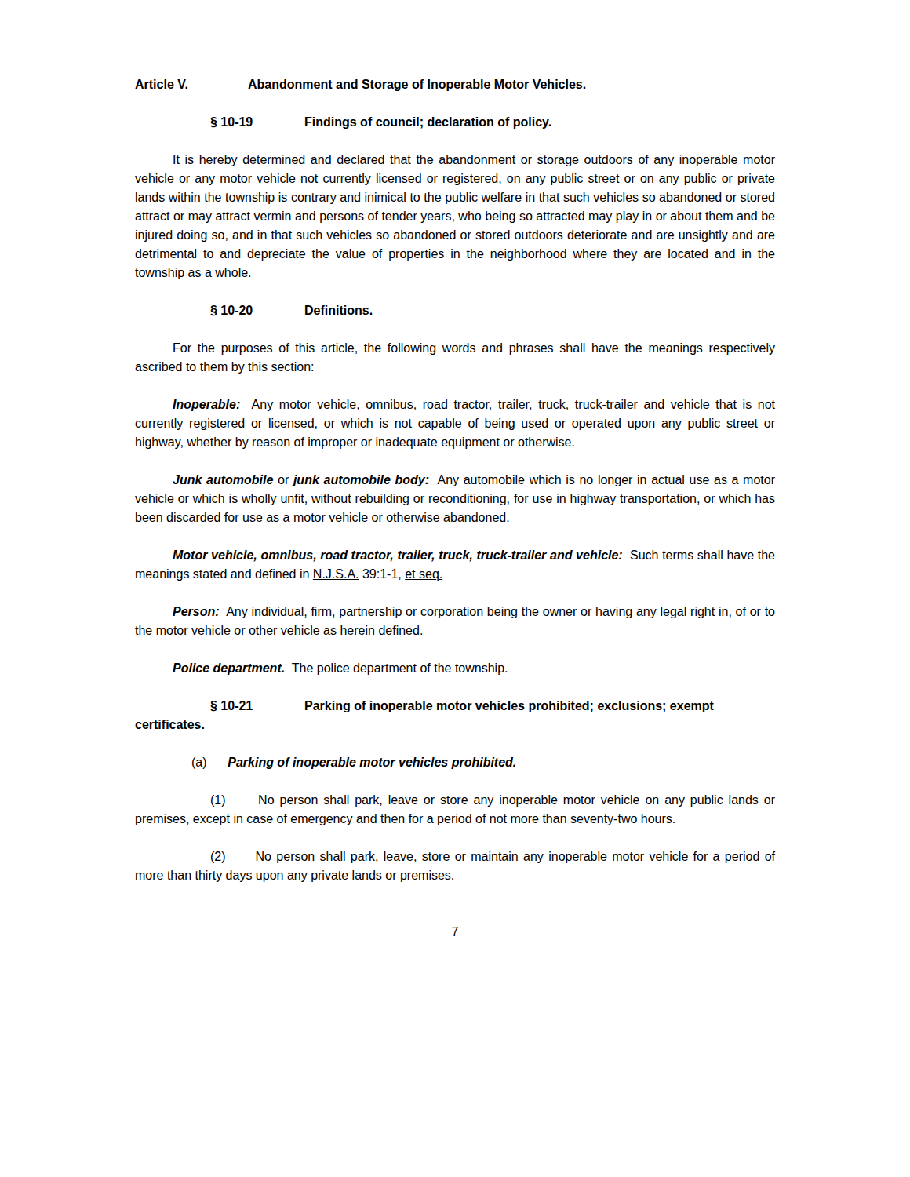Article V. Abandonment and Storage of Inoperable Motor Vehicles.
§ 10-19 Findings of council; declaration of policy.
It is hereby determined and declared that the abandonment or storage outdoors of any inoperable motor vehicle or any motor vehicle not currently licensed or registered, on any public street or on any public or private lands within the township is contrary and inimical to the public welfare in that such vehicles so abandoned or stored attract or may attract vermin and persons of tender years, who being so attracted may play in or about them and be injured doing so, and in that such vehicles so abandoned or stored outdoors deteriorate and are unsightly and are detrimental to and depreciate the value of properties in the neighborhood where they are located and in the township as a whole.
§ 10-20 Definitions.
For the purposes of this article, the following words and phrases shall have the meanings respectively ascribed to them by this section:
Inoperable: Any motor vehicle, omnibus, road tractor, trailer, truck, truck-trailer and vehicle that is not currently registered or licensed, or which is not capable of being used or operated upon any public street or highway, whether by reason of improper or inadequate equipment or otherwise.
Junk automobile or junk automobile body: Any automobile which is no longer in actual use as a motor vehicle or which is wholly unfit, without rebuilding or reconditioning, for use in highway transportation, or which has been discarded for use as a motor vehicle or otherwise abandoned.
Motor vehicle, omnibus, road tractor, trailer, truck, truck-trailer and vehicle: Such terms shall have the meanings stated and defined in N.J.S.A. 39:1-1, et seq.
Person: Any individual, firm, partnership or corporation being the owner or having any legal right in, of or to the motor vehicle or other vehicle as herein defined.
Police department. The police department of the township.
§ 10-21 Parking of inoperable motor vehicles prohibited; exclusions; exempt certificates.
(a) Parking of inoperable motor vehicles prohibited.
(1) No person shall park, leave or store any inoperable motor vehicle on any public lands or premises, except in case of emergency and then for a period of not more than seventy-two hours.
(2) No person shall park, leave, store or maintain any inoperable motor vehicle for a period of more than thirty days upon any private lands or premises.
7